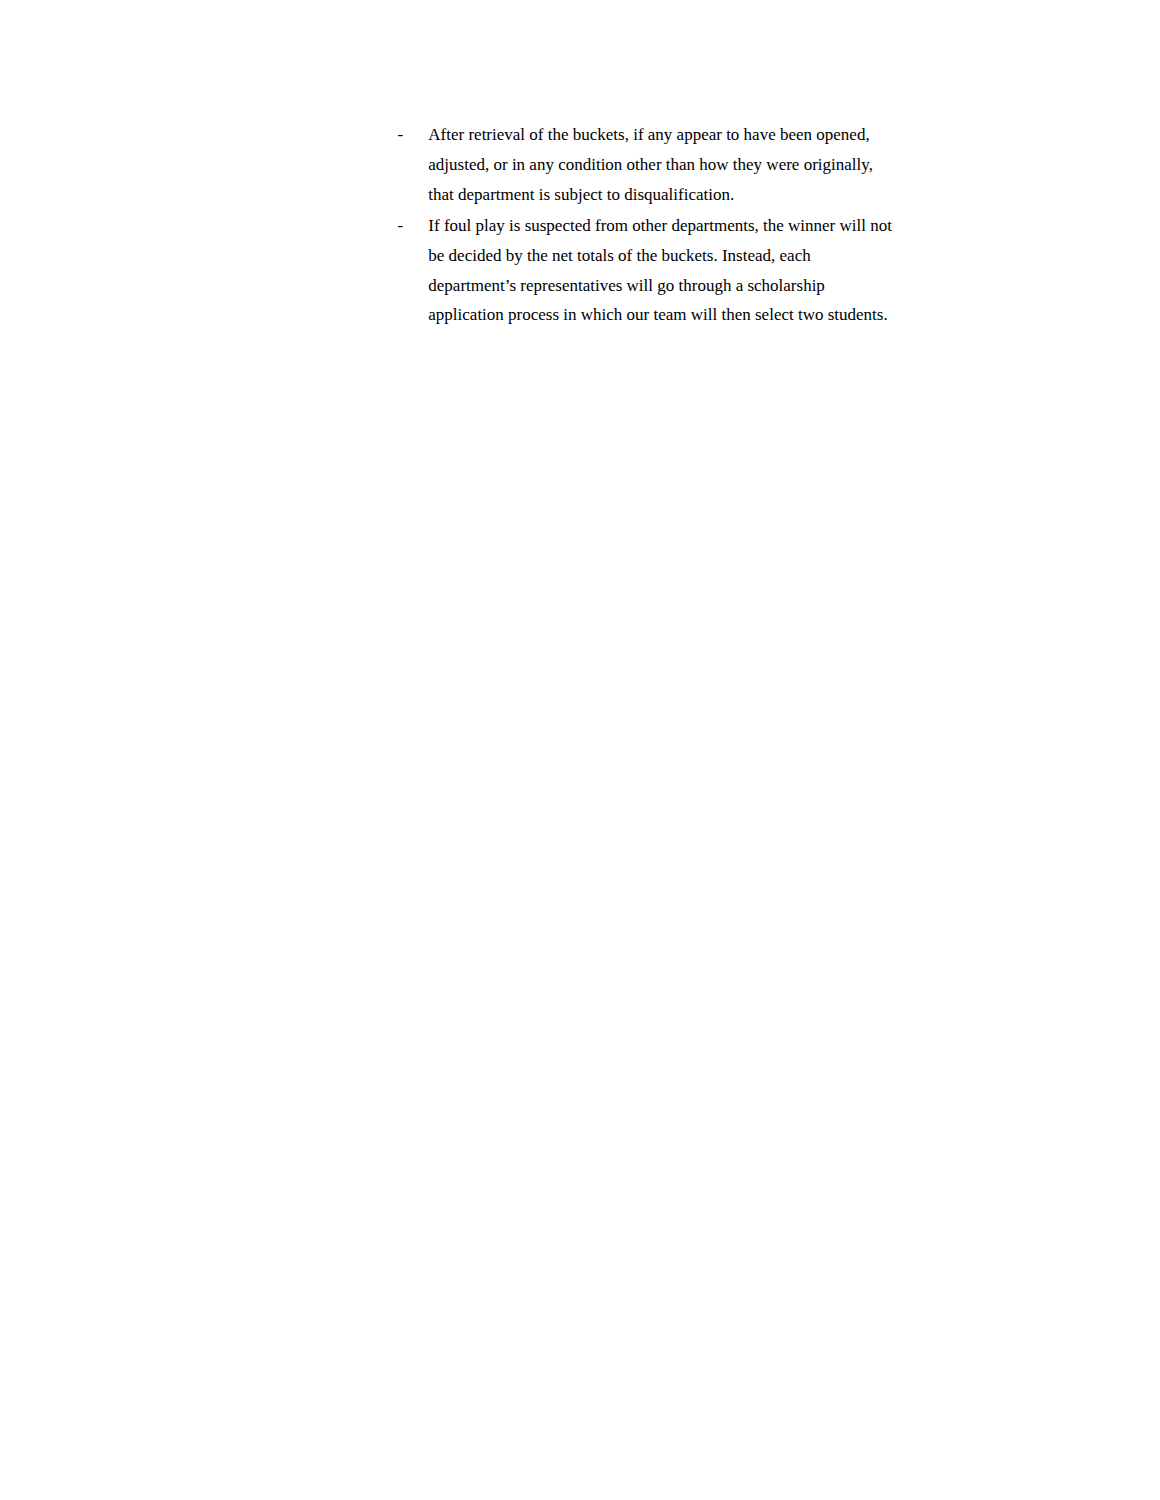After retrieval of the buckets, if any appear to have been opened, adjusted, or in any condition other than how they were originally, that department is subject to disqualification.
If foul play is suspected from other departments, the winner will not be decided by the net totals of the buckets. Instead, each department’s representatives will go through a scholarship application process in which our team will then select two students.